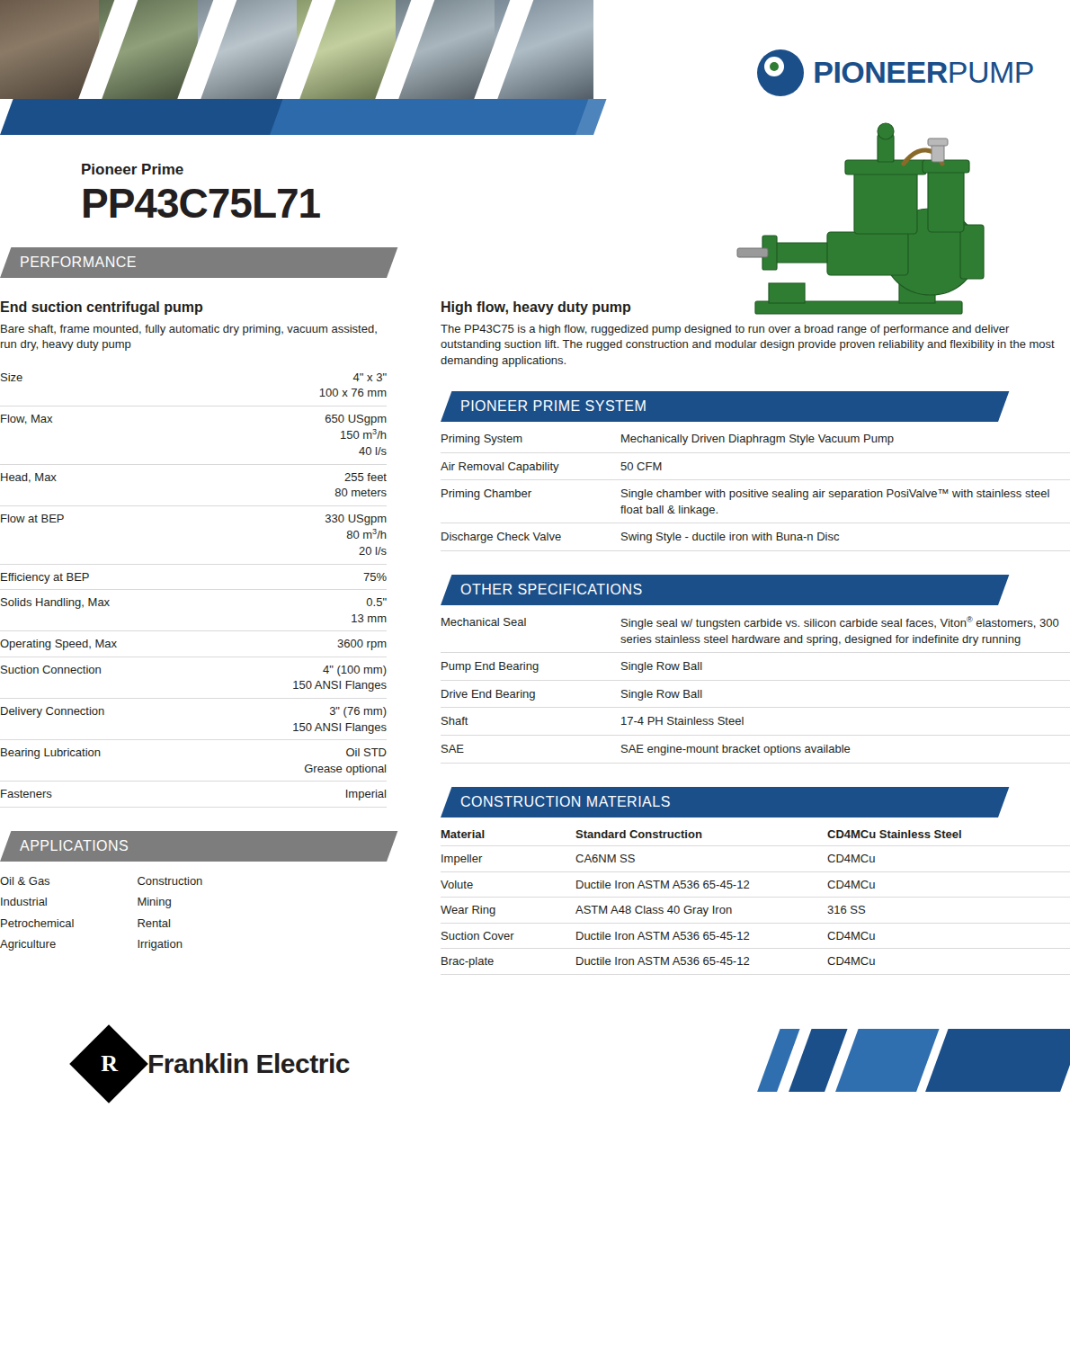PIONEERPUMP
Pioneer Prime
PP43C75L71
PERFORMANCE
End suction centrifugal pump
Bare shaft, frame mounted, fully automatic dry priming, vacuum assisted, run dry, heavy duty pump
| Size | 4" x 3" 100 x 76 mm |
| Flow, Max | 650 USgpm 150 m 3 /h 40 l/s |
| Head, Max | 255 feet 80 meters |
| Flow at BEP | 330 USgpm 80 m 3 /h 20 l/s |
| Efficiency at BEP | 75% |
| Solids Handling, Max | 0.5" 13 mm |
| Operating Speed, Max | 3600 rpm |
| Suction Connection | 4" (100 mm) 150 ANSI Flanges |
| Delivery Connection | 3" (76 mm) 150 ANSI Flanges |
| Bearing Lubrication | Oil STD Grease optional |
| Fasteners | Imperial |
APPLICATIONS
Oil & Gas
Industrial
Petrochemical
Agriculture
Construction
Mining
Rental
Irrigation
High flow, heavy duty pump
The PP43C75 is a high flow, ruggedized pump designed to run over a broad range of performance and deliver outstanding suction lift. The rugged construction and modular design provide proven reliability and flexibility in the most demanding applications.
PIONEER PRIME SYSTEM
| Priming System | Mechanically Driven Diaphragm Style Vacuum Pump |
| Air Removal Capability | 50 CFM |
| Priming Chamber | Single chamber with positive sealing air separation PosiValve™ with stainless steel float ball & linkage. |
| Discharge Check Valve | Swing Style - ductile iron with Buna-n Disc |
OTHER SPECIFICATIONS
| Mechanical Seal | Single seal w/ tungsten carbide vs. silicon carbide seal faces, Viton ® elastomers, 300 series stainless steel hardware and spring, designed for indefinite dry running |
| Pump End Bearing | Single Row Ball |
| Drive End Bearing | Single Row Ball |
| Shaft | 17-4 PH Stainless Steel |
| SAE | SAE engine-mount bracket options available |
CONSTRUCTION MATERIALS
| Material | Standard Construction | CD4MCu Stainless Steel |
| --- | --- | --- |
| Impeller | CA6NM SS | CD4MCu |
| Volute | Ductile Iron ASTM A536 65-45-12 | CD4MCu |
| Wear Ring | ASTM A48 Class 40 Gray Iron | 316 SS |
| Suction Cover | Ductile Iron ASTM A536 65-45-12 | CD4MCu |
| Brac-plate | Ductile Iron ASTM A536 65-45-12 | CD4MCu |
R
Franklin Electric